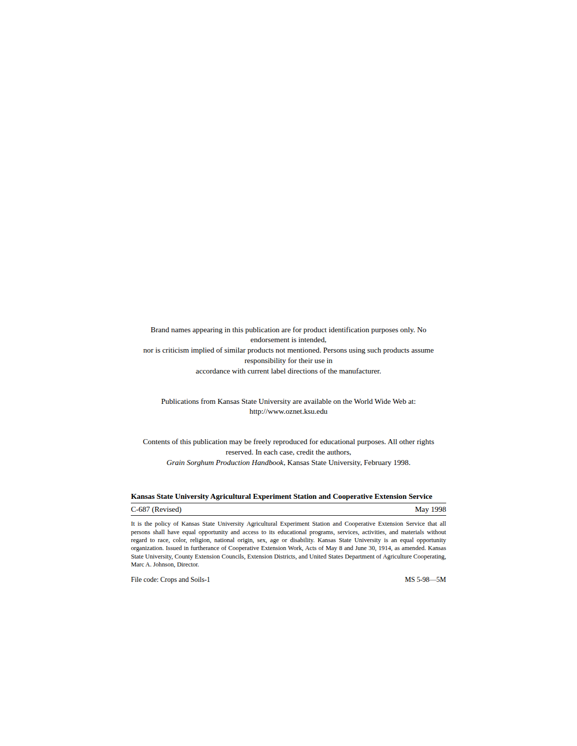Brand names appearing in this publication are for product identification purposes only. No endorsement is intended,
nor is criticism implied of similar products not mentioned. Persons using such products assume responsibility for their use in
accordance with current label directions of the manufacturer.
Publications from Kansas State University are available on the World Wide Web at: http://www.oznet.ksu.edu
Contents of this publication may be freely reproduced for educational purposes. All other rights reserved. In each case, credit the authors,
Grain Sorghum Production Handbook, Kansas State University, February 1998.
Kansas State University Agricultural Experiment Station and Cooperative Extension Service
C-687 (Revised) May 1998
It is the policy of Kansas State University Agricultural Experiment Station and Cooperative Extension Service that all persons shall have equal opportunity and access to its educational programs, services, activities, and materials without regard to race, color, religion, national origin, sex, age or disability. Kansas State University is an equal opportunity organization. Issued in furtherance of Cooperative Extension Work, Acts of May 8 and June 30, 1914, as amended. Kansas State University, County Extension Councils, Extension Districts, and United States Department of Agriculture Cooperating, Marc A. Johnson, Director.
File code: Crops and Soils-1 MS 5-98—5M